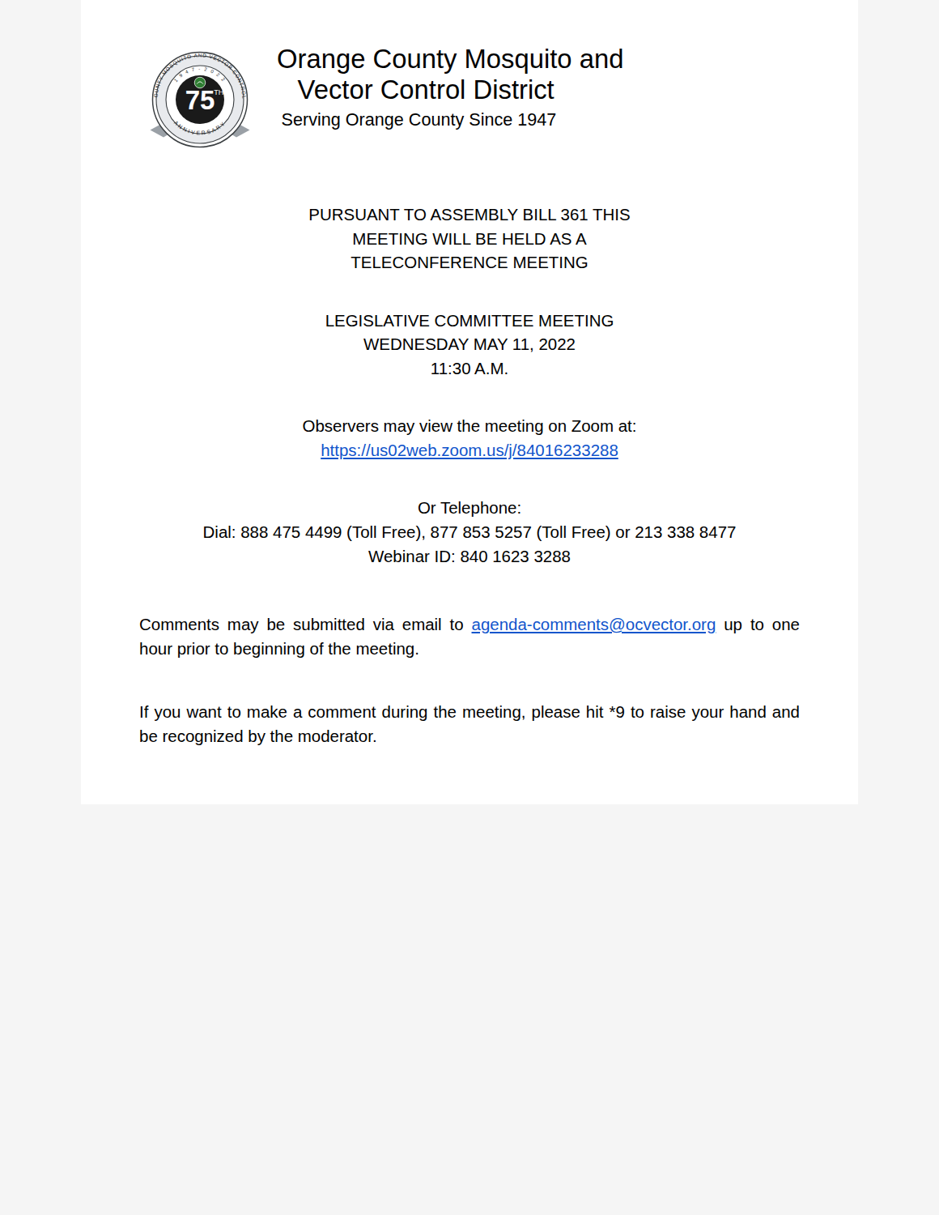ORANGE COUNTY MOSQUITO AND VECTOR CONTROL DISTRICT ANNIVERSARY 1 9 4 7 - 2 0 2 2 75 TH
Orange County Mosquito and Vector Control District
Serving Orange County Since 1947
PURSUANT TO ASSEMBLY BILL 361 THIS MEETING WILL BE HELD AS A TELECONFERENCE MEETING
LEGISLATIVE COMMITTEE MEETING
WEDNESDAY MAY 11, 2022
11:30 A.M.
Observers may view the meeting on Zoom at:
https://us02web.zoom.us/j/84016233288
Or Telephone:
Dial: 888 475 4499 (Toll Free), 877 853 5257 (Toll Free) or 213 338 8477
Webinar ID: 840 1623 3288
Comments may be submitted via email to agenda-comments@ocvector.org up to one hour prior to beginning of the meeting.
If you want to make a comment during the meeting, please hit *9 to raise your hand and be recognized by the moderator.